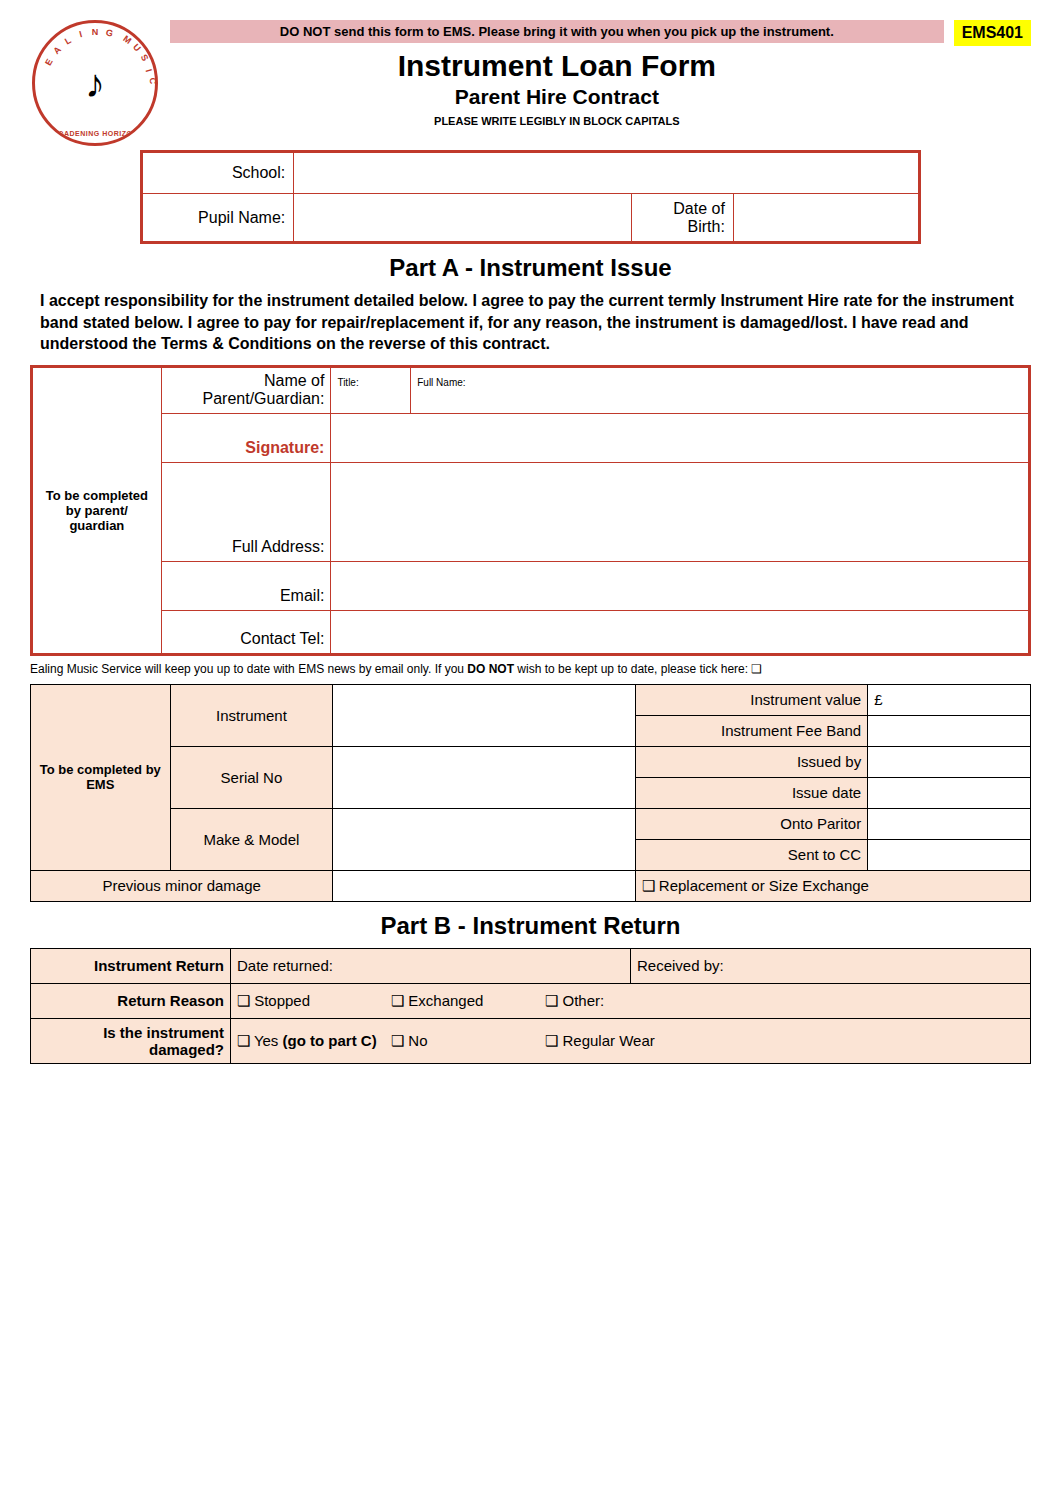E A L I N G M U S I C
♪
BROADENING HORIZONS
DO NOT send this form to EMS. Please bring it with you when you pick up the instrument.
Instrument Loan Form
Parent Hire Contract
PLEASE WRITE LEGIBLY IN BLOCK CAPITALS
EMS401
| School: | |
| Pupil Name: | | Date of Birth: | |
Part A - Instrument Issue
I accept responsibility for the instrument detailed below. I agree to pay the current termly Instrument Hire rate for the instrument band stated below. I agree to pay for repair/replacement if, for any reason, the instrument is damaged/lost. I have read and understood the Terms & Conditions on the reverse of this contract.
| To be completed by parent/ guardian | Name of Parent/Guardian: | Title: | Full Name: |
| Signature: | |
| Full Address: | |
| Email: | |
| Contact Tel: | |
Ealing Music Service will keep you up to date with EMS news by email only. If you DO NOT wish to be kept up to date, please tick here: ❑
| To be completed by EMS | Instrument | | Instrument value | £ |
| Instrument Fee Band | |
| Serial No | | Issued by | |
| Issue date | |
| Make & Model | | Onto Paritor | |
| Sent to CC | |
| Previous minor damage | | ❑ Replacement or Size Exchange |
Part B - Instrument Return
| Instrument Return | Date returned: | Received by: |
| Return Reason | ❑ Stopped ❑ Exchanged ❑ Other: |
| Is the instrument damaged? | ❑ Yes (go to part C) ❑ No ❑ Regular Wear |